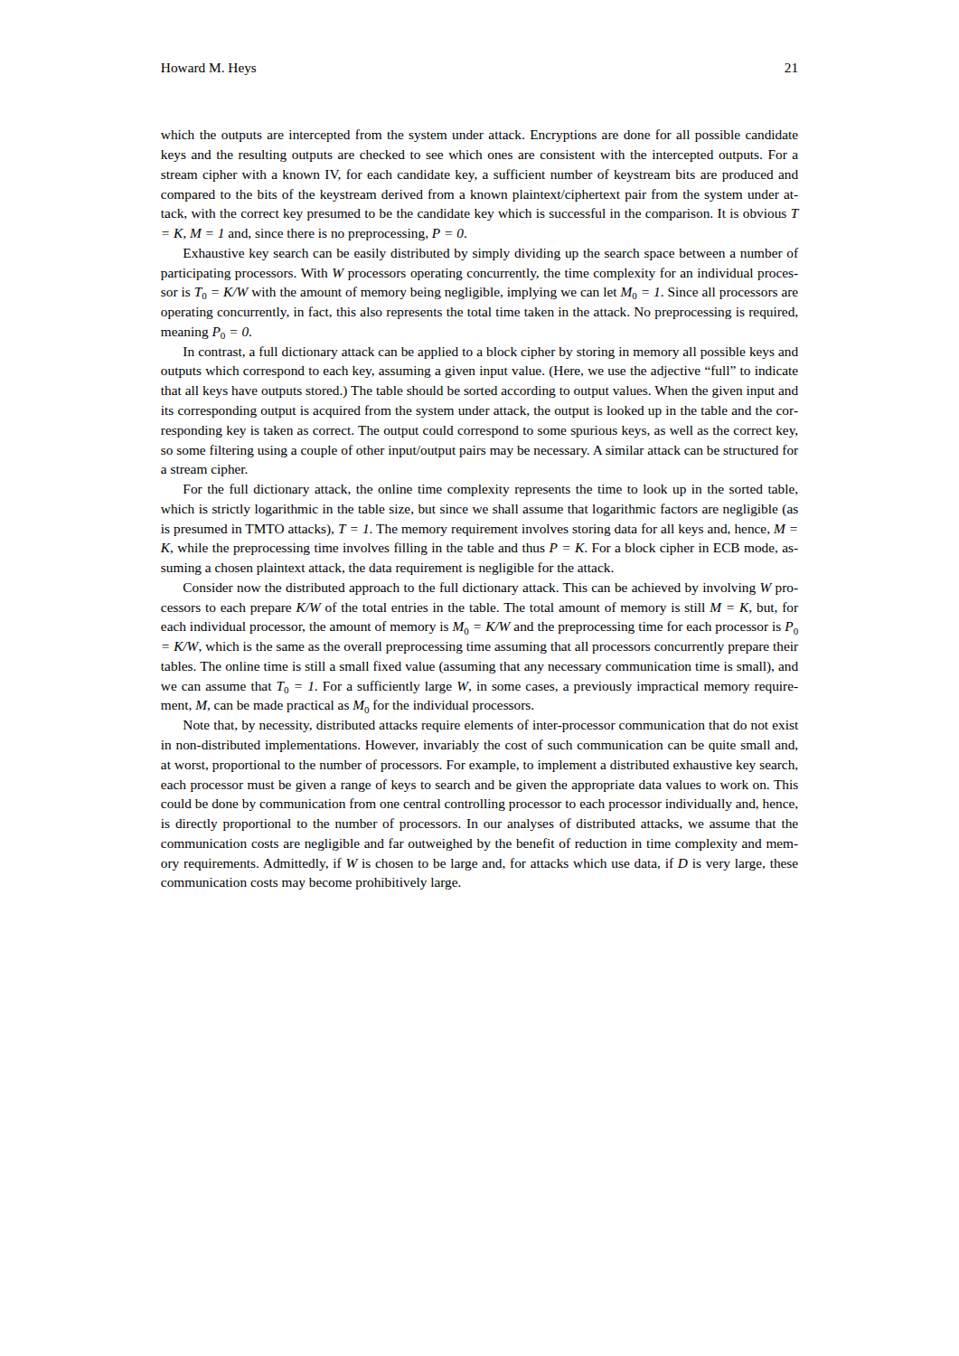Howard M. Heys 21
which the outputs are intercepted from the system under attack. Encryptions are done for all possible candidate keys and the resulting outputs are checked to see which ones are consistent with the intercepted outputs. For a stream cipher with a known IV, for each candidate key, a sufficient number of keystream bits are produced and compared to the bits of the keystream derived from a known plaintext/ciphertext pair from the system under attack, with the correct key presumed to be the candidate key which is successful in the comparison. It is obvious T = K, M = 1 and, since there is no preprocessing, P = 0.
Exhaustive key search can be easily distributed by simply dividing up the search space between a number of participating processors. With W processors operating concurrently, the time complexity for an individual processor is T0 = K/W with the amount of memory being negligible, implying we can let M0 = 1. Since all processors are operating concurrently, in fact, this also represents the total time taken in the attack. No preprocessing is required, meaning P0 = 0.
In contrast, a full dictionary attack can be applied to a block cipher by storing in memory all possible keys and outputs which correspond to each key, assuming a given input value. (Here, we use the adjective “full” to indicate that all keys have outputs stored.) The table should be sorted according to output values. When the given input and its corresponding output is acquired from the system under attack, the output is looked up in the table and the corresponding key is taken as correct. The output could correspond to some spurious keys, as well as the correct key, so some filtering using a couple of other input/output pairs may be necessary. A similar attack can be structured for a stream cipher.
For the full dictionary attack, the online time complexity represents the time to look up in the sorted table, which is strictly logarithmic in the table size, but since we shall assume that logarithmic factors are negligible (as is presumed in TMTO attacks), T = 1. The memory requirement involves storing data for all keys and, hence, M = K, while the preprocessing time involves filling in the table and thus P = K. For a block cipher in ECB mode, assuming a chosen plaintext attack, the data requirement is negligible for the attack.
Consider now the distributed approach to the full dictionary attack. This can be achieved by involving W processors to each prepare K/W of the total entries in the table. The total amount of memory is still M = K, but, for each individual processor, the amount of memory is M0 = K/W and the preprocessing time for each processor is P0 = K/W, which is the same as the overall preprocessing time assuming that all processors concurrently prepare their tables. The online time is still a small fixed value (assuming that any necessary communication time is small), and we can assume that T0 = 1. For a sufficiently large W, in some cases, a previously impractical memory requirement, M, can be made practical as M0 for the individual processors.
Note that, by necessity, distributed attacks require elements of inter-processor communication that do not exist in non-distributed implementations. However, invariably the cost of such communication can be quite small and, at worst, proportional to the number of processors. For example, to implement a distributed exhaustive key search, each processor must be given a range of keys to search and be given the appropriate data values to work on. This could be done by communication from one central controlling processor to each processor individually and, hence, is directly proportional to the number of processors. In our analyses of distributed attacks, we assume that the communication costs are negligible and far outweighed by the benefit of reduction in time complexity and memory requirements. Admittedly, if W is chosen to be large and, for attacks which use data, if D is very large, these communication costs may become prohibitively large.